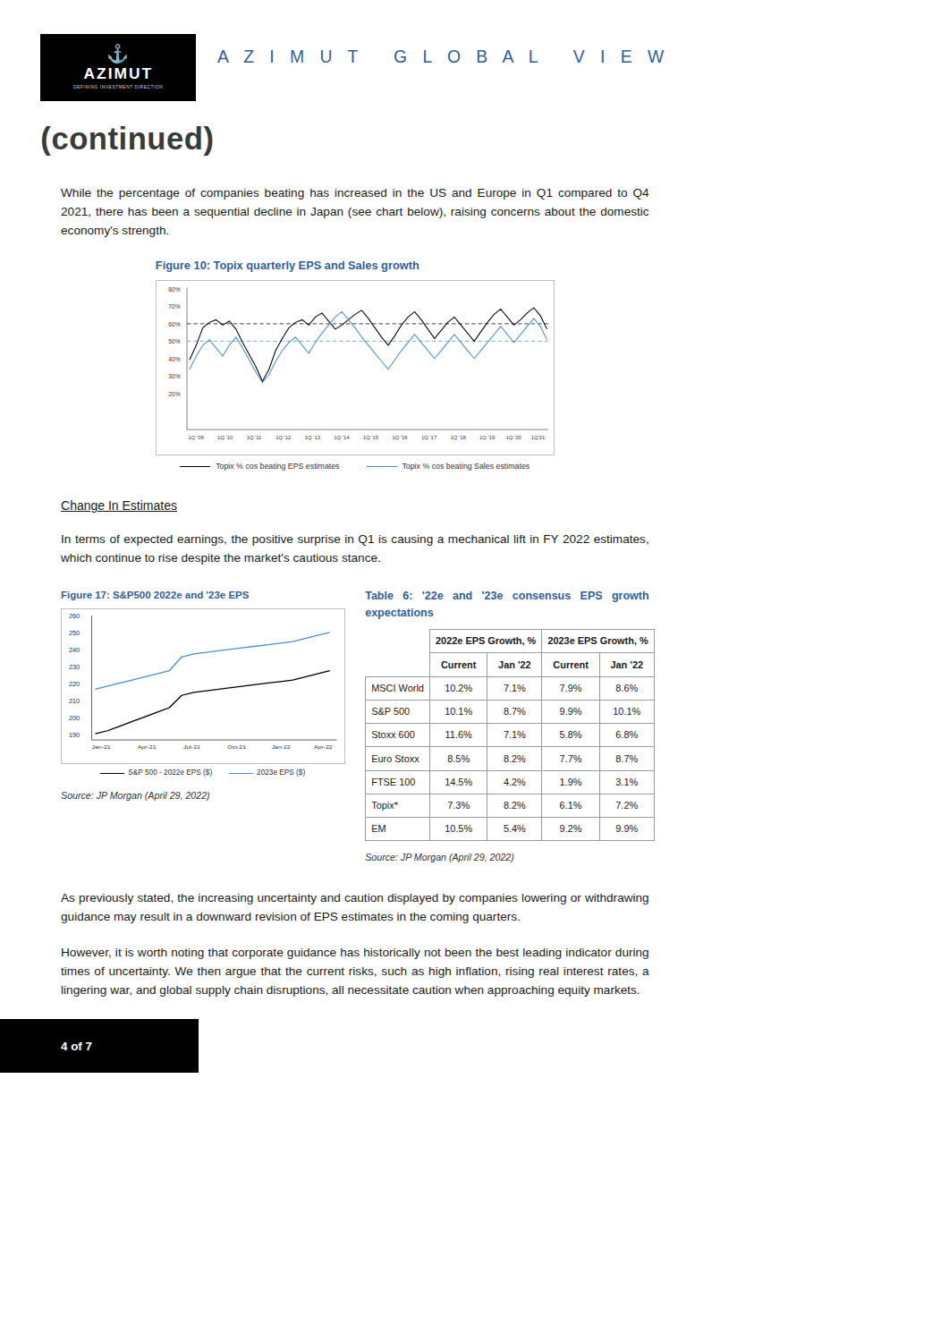⚓
AZIMUT DEFINING INVESTMENT DIRECTION
A Z I M U T G L O B A L V I E W
(continued)
While the percentage of companies beating has increased in the US and Europe in Q1 compared to Q4 2021, there has been a sequential decline in Japan (see chart below), raising concerns about the domestic economy's strength.
Figure 10: Topix quarterly EPS and Sales growth
80% 70% 60% 50% 40% 30% 20% 1Q '09 1Q '10 1Q '11 1Q '12 1Q '13 1Q '14 1Q '15 1Q '16 1Q '17 1Q '18 1Q '19 1Q '20 1Q'21
Topix % cos beating EPS estimates
Topix % cos beating Sales estimates
Change In Estimates
In terms of expected earnings, the positive surprise in Q1 is causing a mechanical lift in FY 2022 estimates, which continue to rise despite the market's cautious stance.
Figure 17: S&P500 2022e and '23e EPS
260 250 240 230 220 210 200 190 Jan-21 Apr-21 Jul-21 Oct-21 Jan-22 Apr-22
S&P 500 - 2022e EPS ($)
2023e EPS ($)
Source: JP Morgan (April 29, 2022)
Table 6: '22e and '23e consensus EPS growth expectations
| | 2022e EPS Growth, % | 2023e EPS Growth, % |
| --- | --- | --- |
| | Current | Jan '22 | Current | Jan '22 |
| MSCI World | 10.2% | 7.1% | 7.9% | 8.6% |
| S&P 500 | 10.1% | 8.7% | 9.9% | 10.1% |
| Stoxx 600 | 11.6% | 7.1% | 5.8% | 6.8% |
| Euro Stoxx | 8.5% | 8.2% | 7.7% | 8.7% |
| FTSE 100 | 14.5% | 4.2% | 1.9% | 3.1% |
| Topix* | 7.3% | 8.2% | 6.1% | 7.2% |
| EM | 10.5% | 5.4% | 9.2% | 9.9% |
Source: JP Morgan (April 29, 2022)
As previously stated, the increasing uncertainty and caution displayed by companies lowering or withdrawing guidance may result in a downward revision of EPS estimates in the coming quarters.
However, it is worth noting that corporate guidance has historically not been the best leading indicator during times of uncertainty. We then argue that the current risks, such as high inflation, rising real interest rates, a lingering war, and global supply chain disruptions, all necessitate caution when approaching equity markets.
Consequently, when it comes to inflation, we do favor sectors that are clear beneficiaries during an inflationary period, such as infrastructure, and companies that are clear price leaders and can at least offset their cost inflation through price increases.
4 of 7